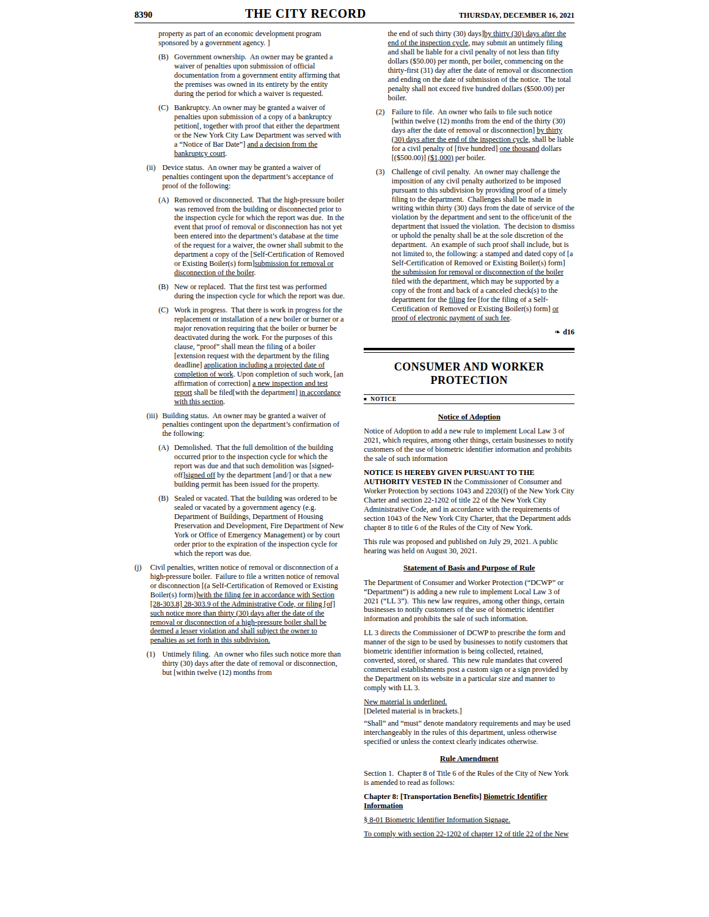8390 THE CITY RECORD THURSDAY, DECEMBER 16, 2021
property as part of an economic development program sponsored by a government agency. ]
(B) Government ownership. An owner may be granted a waiver of penalties upon submission of official documentation from a government entity affirming that the premises was owned in its entirety by the entity during the period for which a waiver is requested.
(C) Bankruptcy. An owner may be granted a waiver of penalties upon submission of a copy of a bankruptcy petition[, together with proof that either the department or the New York City Law Department was served with a “Notice of Bar Date”] and a decision from the bankruptcy court.
(ii) Device status. An owner may be granted a waiver of penalties contingent upon the department’s acceptance of proof of the following:
(A) Removed or disconnected. That the high-pressure boiler was removed from the building or disconnected prior to the inspection cycle for which the report was due. In the event that proof of removal or disconnection has not yet been entered into the department’s database at the time of the request for a waiver, the owner shall submit to the department a copy of the [Self-Certification of Removed or Existing Boiler(s) form]submission for removal or disconnection of the boiler.
(B) New or replaced. That the first test was performed during the inspection cycle for which the report was due.
(C) Work in progress. That there is work in progress for the replacement or installation of a new boiler or burner or a major renovation requiring that the boiler or burner be deactivated during the work. For the purposes of this clause, “proof” shall mean the filing of a boiler [extension request with the department by the filing deadline] application including a projected date of completion of work. Upon completion of such work, [an affirmation of correction] a new inspection and test report shall be filed[with the department] in accordance with this section.
(iii) Building status. An owner may be granted a waiver of penalties contingent upon the department’s confirmation of the following:
(A) Demolished. That the full demolition of the building occurred prior to the inspection cycle for which the report was due and that such demolition was [signed-off]signed off by the department [and/] or that a new building permit has been issued for the property.
(B) Sealed or vacated. That the building was ordered to be sealed or vacated by a government agency (e.g. Department of Buildings, Department of Housing Preservation and Development, Fire Department of New York or Office of Emergency Management) or by court order prior to the expiration of the inspection cycle for which the report was due.
(j) Civil penalties, written notice of removal or disconnection of a high-pressure boiler. Failure to file a written notice of removal or disconnection [(a Self-Certification of Removed or Existing Boiler(s) form)]with the filing fee in accordance with Section [28-303.8] 28-303.9 of the Administrative Code, or filing [of] such notice more than thirty (30) days after the date of the removal or disconnection of a high-pressure boiler shall be deemed a lesser violation and shall subject the owner to penalties as set forth in this subdivision.
(1) Untimely filing. An owner who files such notice more than thirty (30) days after the date of removal or disconnection, but [within twelve (12) months from
the end of such thirty (30) days]by thirty (30) days after the end of the inspection cycle, may submit an untimely filing and shall be liable for a civil penalty of not less than fifty dollars ($50.00) per month, per boiler, commencing on the thirty-first (31) day after the date of removal or disconnection and ending on the date of submission of the notice. The total penalty shall not exceed five hundred dollars ($500.00) per boiler.
(2) Failure to file. An owner who fails to file such notice [within twelve (12) months from the end of the thirty (30) days after the date of removal or disconnection] by thirty (30) days after the end of the inspection cycle, shall be liable for a civil penalty of [five hundred] one thousand dollars [($500.00)] ($1,000) per boiler.
(3) Challenge of civil penalty. An owner may challenge the imposition of any civil penalty authorized to be imposed pursuant to this subdivision by providing proof of a timely filing to the department. Challenges shall be made in writing within thirty (30) days from the date of service of the violation by the department and sent to the office/unit of the department that issued the violation. The decision to dismiss or uphold the penalty shall be at the sole discretion of the department. An example of such proof shall include, but is not limited to, the following: a stamped and dated copy of [a Self-Certification of Removed or Existing Boiler(s) form] the submission for removal or disconnection of the boiler filed with the department, which may be supported by a copy of the front and back of a canceled check(s) to the department for the filing fee [for the filing of a Self-Certification of Removed or Existing Boiler(s) form] or proof of electronic payment of such fee.
d16
CONSUMER AND WORKER PROTECTION
NOTICE
Notice of Adoption
Notice of Adoption to add a new rule to implement Local Law 3 of 2021, which requires, among other things, certain businesses to notify customers of the use of biometric identifier information and prohibits the sale of such information
NOTICE IS HEREBY GIVEN PURSUANT TO THE AUTHORITY VESTED IN the Commissioner of Consumer and Worker Protection by sections 1043 and 2203(f) of the New York City Charter and section 22-1202 of title 22 of the New York City Administrative Code, and in accordance with the requirements of section 1043 of the New York City Charter, that the Department adds chapter 8 to title 6 of the Rules of the City of New York.
This rule was proposed and published on July 29, 2021. A public hearing was held on August 30, 2021.
Statement of Basis and Purpose of Rule
The Department of Consumer and Worker Protection (“DCWP” or “Department”) is adding a new rule to implement Local Law 3 of 2021 (“LL 3”). This new law requires, among other things, certain businesses to notify customers of the use of biometric identifier information and prohibits the sale of such information.
LL 3 directs the Commissioner of DCWP to prescribe the form and manner of the sign to be used by businesses to notify customers that biometric identifier information is being collected, retained, converted, stored, or shared. This new rule mandates that covered commercial establishments post a custom sign or a sign provided by the Department on its website in a particular size and manner to comply with LL 3.
New material is underlined.
[Deleted material is in brackets.]
“Shall” and “must” denote mandatory requirements and may be used interchangeably in the rules of this department, unless otherwise specified or unless the context clearly indicates otherwise.
Rule Amendment
Section 1. Chapter 8 of Title 6 of the Rules of the City of New York is amended to read as follows:
Chapter 8: [Transportation Benefits] Biometric Identifier Information
§ 8-01 Biometric Identifier Information Signage.
To comply with section 22-1202 of chapter 12 of title 22 of the New